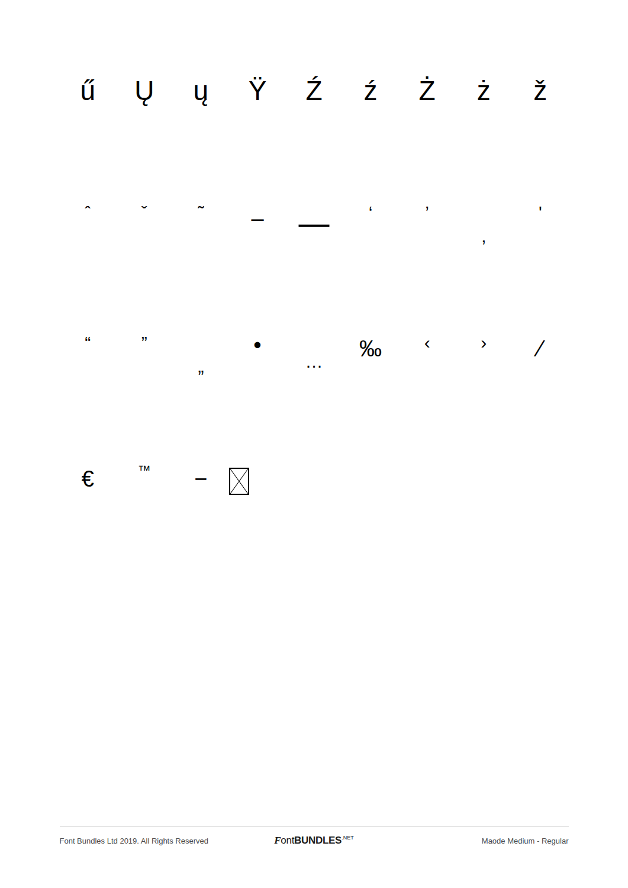ű
Ų
ų
Ÿ
Ź
ź
Ż
ż
ž
ˆ
ˇ
˜
–
—
‘
’
‚
'
“
”
„
•
…
‰
‹
›
⁄
€
™
−
Font Bundles Ltd 2019. All Rights Reserved
FontBUNDLES.NET
Maode Medium - Regular